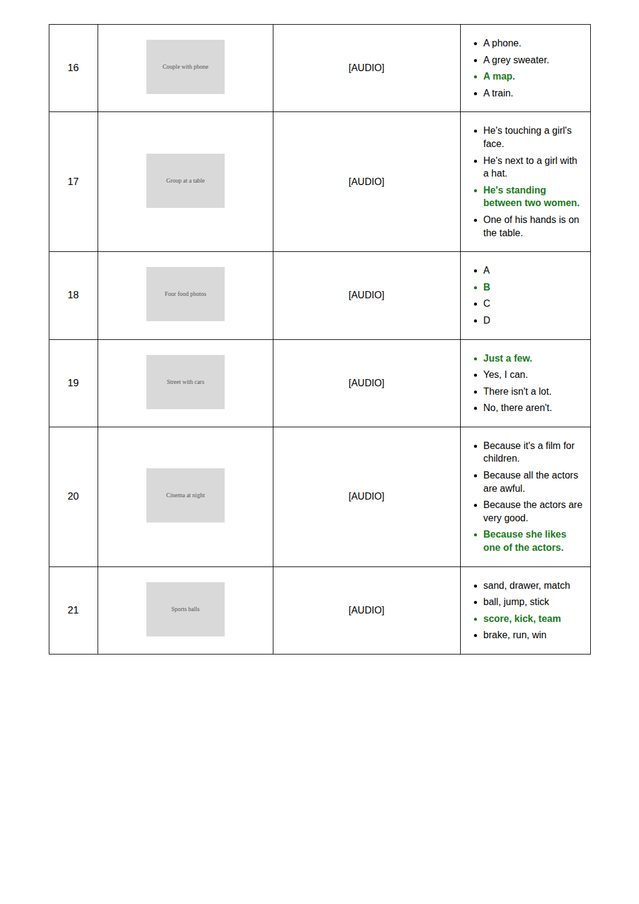| 16 | | [AUDIO] | A phone. A grey sweater. A map. A train. |
| 17 | | [AUDIO] | He's touching a girl's face. He's next to a girl with a hat. He's standing between two women. One of his hands is on the table. |
| 18 | | [AUDIO] | A B C D |
| 19 | | [AUDIO] | Just a few. Yes, I can. There isn't a lot. No, there aren't. |
| 20 | | [AUDIO] | Because it's a film for children. Because all the actors are awful. Because the actors are very good. Because she likes one of the actors. |
| 21 | | [AUDIO] | sand, drawer, match ball, jump, stick score, kick, team brake, run, win |